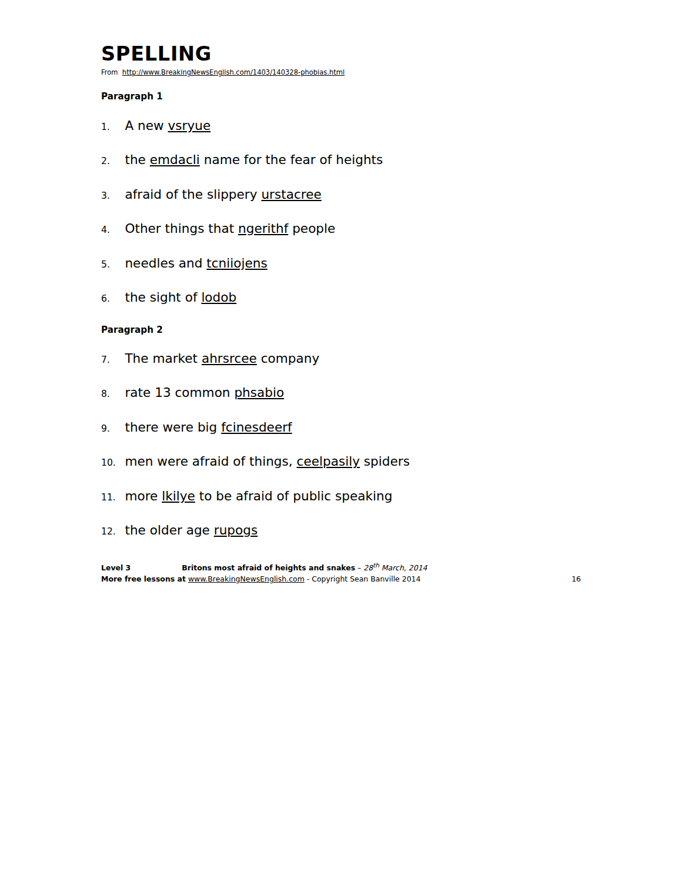SPELLING
From http://www.BreakingNewsEnglish.com/1403/140328-phobias.html
Paragraph 1
1. A new vsryue
2. the emdacli name for the fear of heights
3. afraid of the slippery urstacree
4. Other things that ngerithf people
5. needles and tcniiojens
6. the sight of lodob
Paragraph 2
7. The market ahrsrcee company
8. rate 13 common phsabio
9. there were big fcinesdeerf
10. men were afraid of things, ceelpasily spiders
11. more lkilye to be afraid of public speaking
12. the older age rupogs
Level 3 Britons most afraid of heights and snakes – 28th March, 2014
More free lessons at www.BreakingNewsEnglish.com - Copyright Sean Banville 2014 16